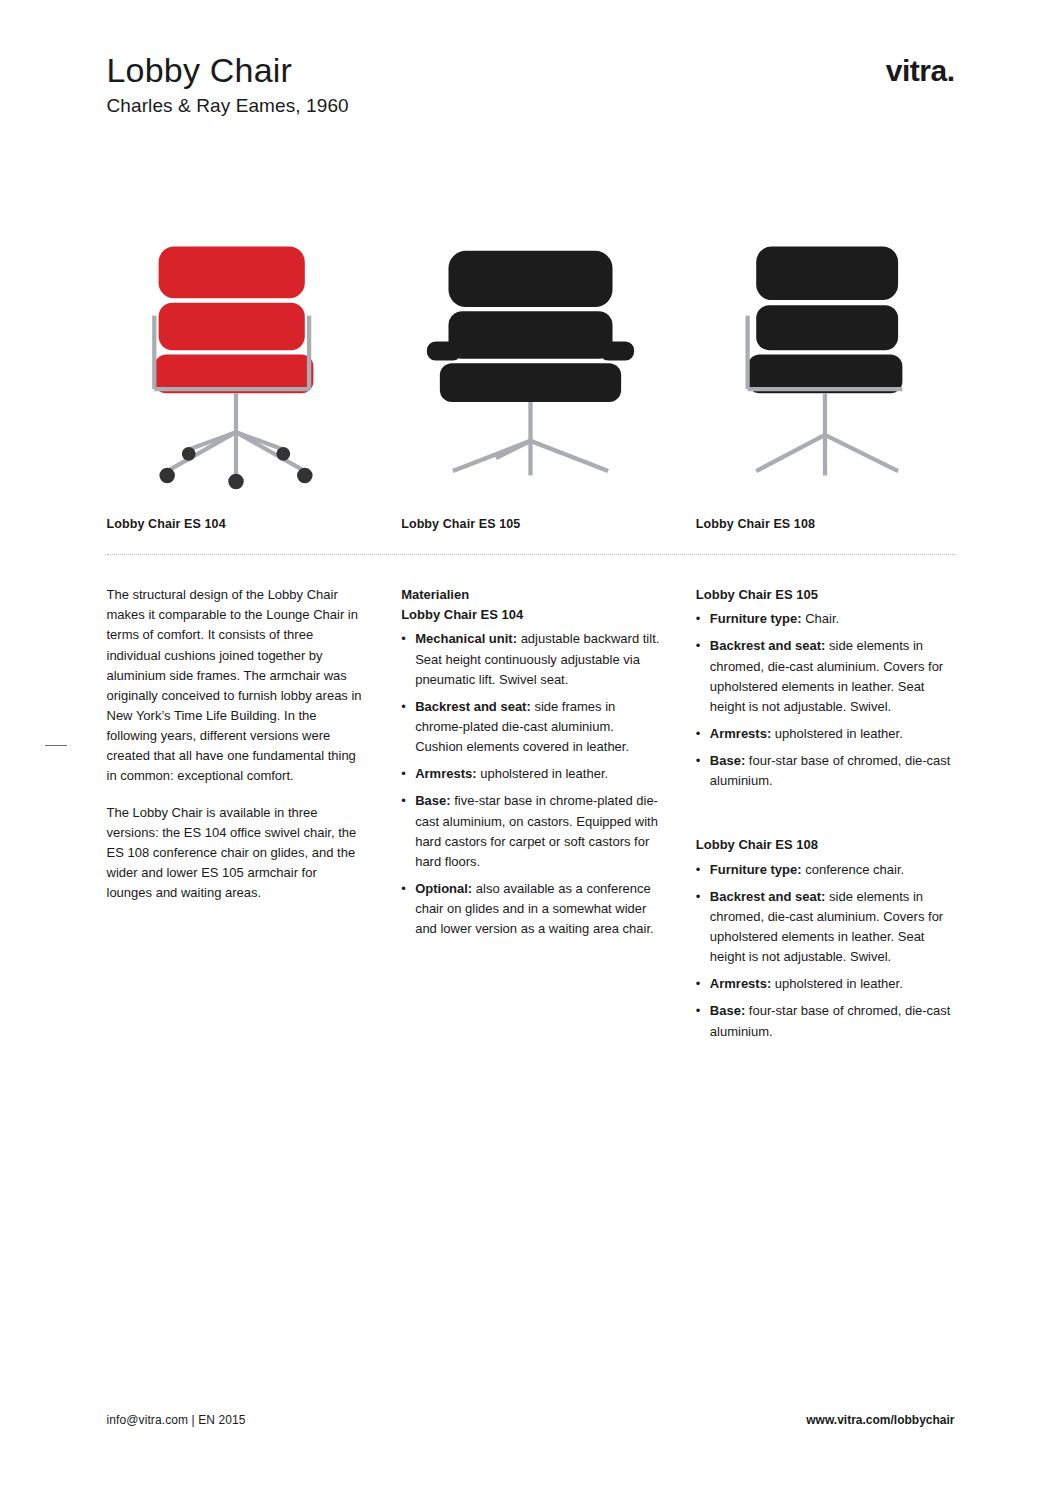Lobby Chair
Charles & Ray Eames, 1960
vitra.
Lobby Chair ES 104
Lobby Chair ES 105
Lobby Chair ES 108
The structural design of the Lobby Chair makes it comparable to the Lounge Chair in terms of comfort. It consists of three individual cushions joined together by aluminium side frames. The armchair was originally conceived to furnish lobby areas in New York’s Time Life Building. In the following years, different versions were created that all have one fundamental thing in common: exceptional comfort.
The Lobby Chair is available in three versions: the ES 104 office swivel chair, the ES 108 conference chair on glides, and the wider and lower ES 105 armchair for lounges and waiting areas.
Materialien
Lobby Chair ES 104
Mechanical unit: adjustable backward tilt. Seat height continuously adjustable via pneumatic lift. Swivel seat.
Backrest and seat: side frames in chrome-plated die-cast aluminium. Cushion elements covered in leather.
Armrests: upholstered in leather.
Base: five-star base in chrome-plated die-cast aluminium, on castors. Equipped with hard castors for carpet or soft castors for hard floors.
Optional: also available as a conference chair on glides and in a somewhat wider and lower version as a waiting area chair.
Lobby Chair ES 105
Furniture type: Chair.
Backrest and seat: side elements in chromed, die-cast aluminium. Covers for upholstered elements in leather. Seat height is not adjustable. Swivel.
Armrests: upholstered in leather.
Base: four-star base of chromed, die-cast aluminium.
Lobby Chair ES 108
Furniture type: conference chair.
Backrest and seat: side elements in chromed, die-cast aluminium. Covers for upholstered elements in leather. Seat height is not adjustable. Swivel.
Armrests: upholstered in leather.
Base: four-star base of chromed, die-cast aluminium.
info@vitra.com | EN 2015
www.vitra.com/lobbychair